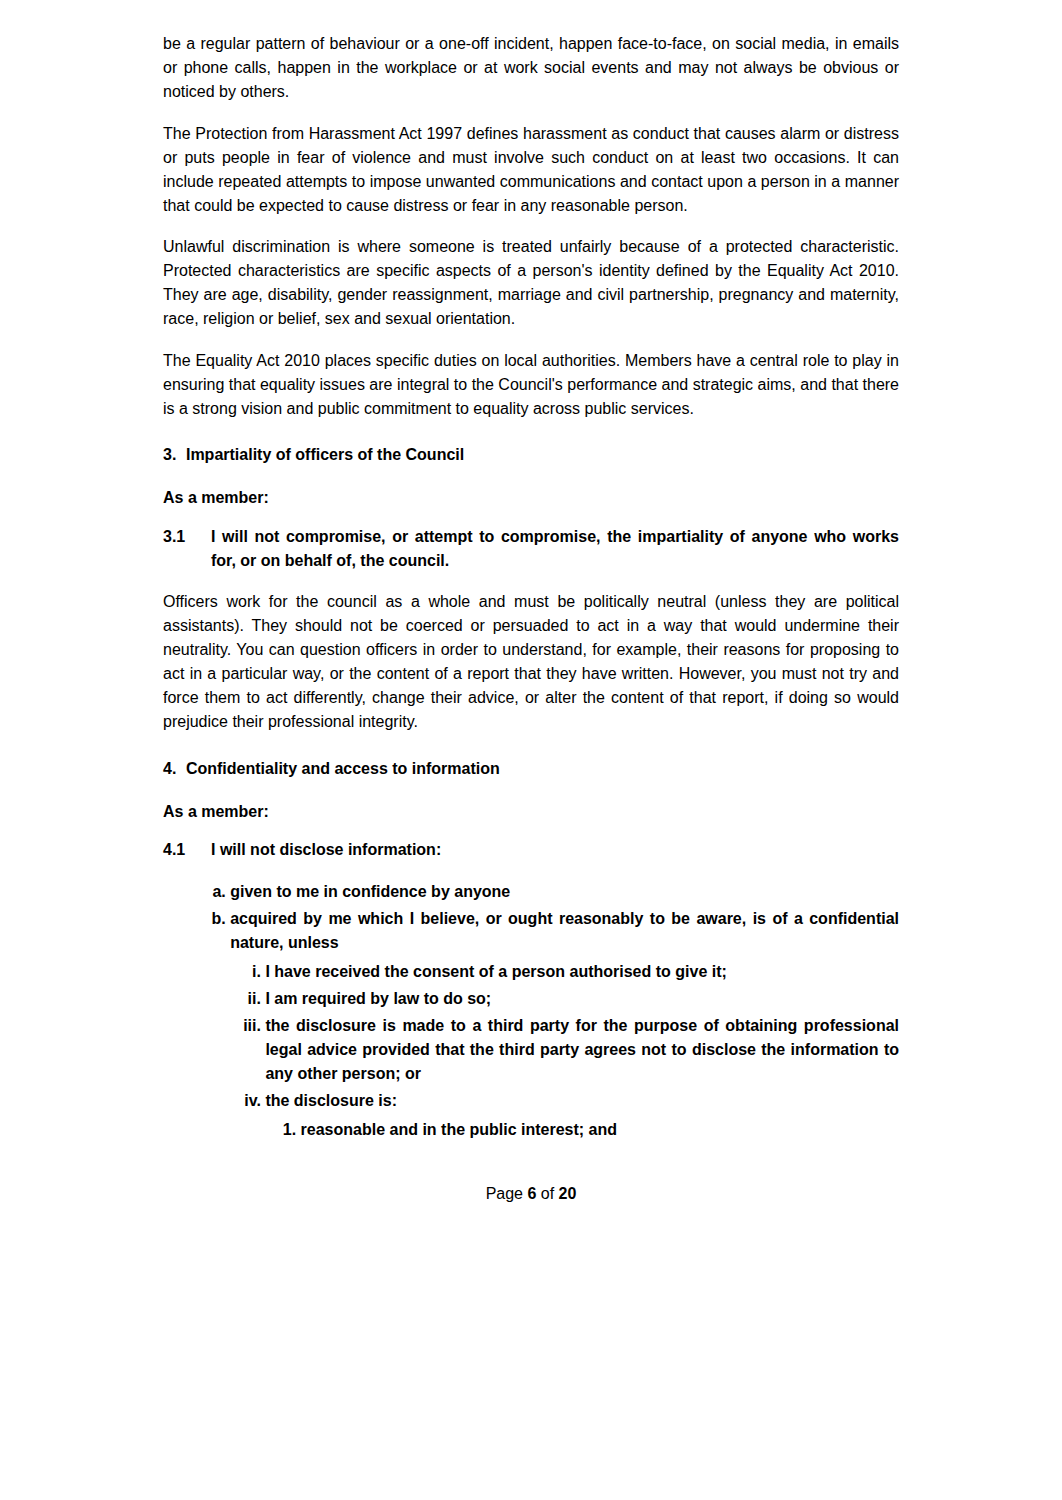be a regular pattern of behaviour or a one-off incident, happen face-to-face, on social media, in emails or phone calls, happen in the workplace or at work social events and may not always be obvious or noticed by others.
The Protection from Harassment Act 1997 defines harassment as conduct that causes alarm or distress or puts people in fear of violence and must involve such conduct on at least two occasions. It can include repeated attempts to impose unwanted communications and contact upon a person in a manner that could be expected to cause distress or fear in any reasonable person.
Unlawful discrimination is where someone is treated unfairly because of a protected characteristic. Protected characteristics are specific aspects of a person's identity defined by the Equality Act 2010. They are age, disability, gender reassignment, marriage and civil partnership, pregnancy and maternity, race, religion or belief, sex and sexual orientation.
The Equality Act 2010 places specific duties on local authorities. Members have a central role to play in ensuring that equality issues are integral to the Council's performance and strategic aims, and that there is a strong vision and public commitment to equality across public services.
3. Impartiality of officers of the Council
As a member:
3.1 I will not compromise, or attempt to compromise, the impartiality of anyone who works for, or on behalf of, the council.
Officers work for the council as a whole and must be politically neutral (unless they are political assistants). They should not be coerced or persuaded to act in a way that would undermine their neutrality. You can question officers in order to understand, for example, their reasons for proposing to act in a particular way, or the content of a report that they have written. However, you must not try and force them to act differently, change their advice, or alter the content of that report, if doing so would prejudice their professional integrity.
4. Confidentiality and access to information
As a member:
4.1 I will not disclose information:
given to me in confidence by anyone
acquired by me which I believe, or ought reasonably to be aware, is of a confidential nature, unless
I have received the consent of a person authorised to give it;
I am required by law to do so;
the disclosure is made to a third party for the purpose of obtaining professional legal advice provided that the third party agrees not to disclose the information to any other person; or
the disclosure is:
reasonable and in the public interest; and
Page 6 of 20